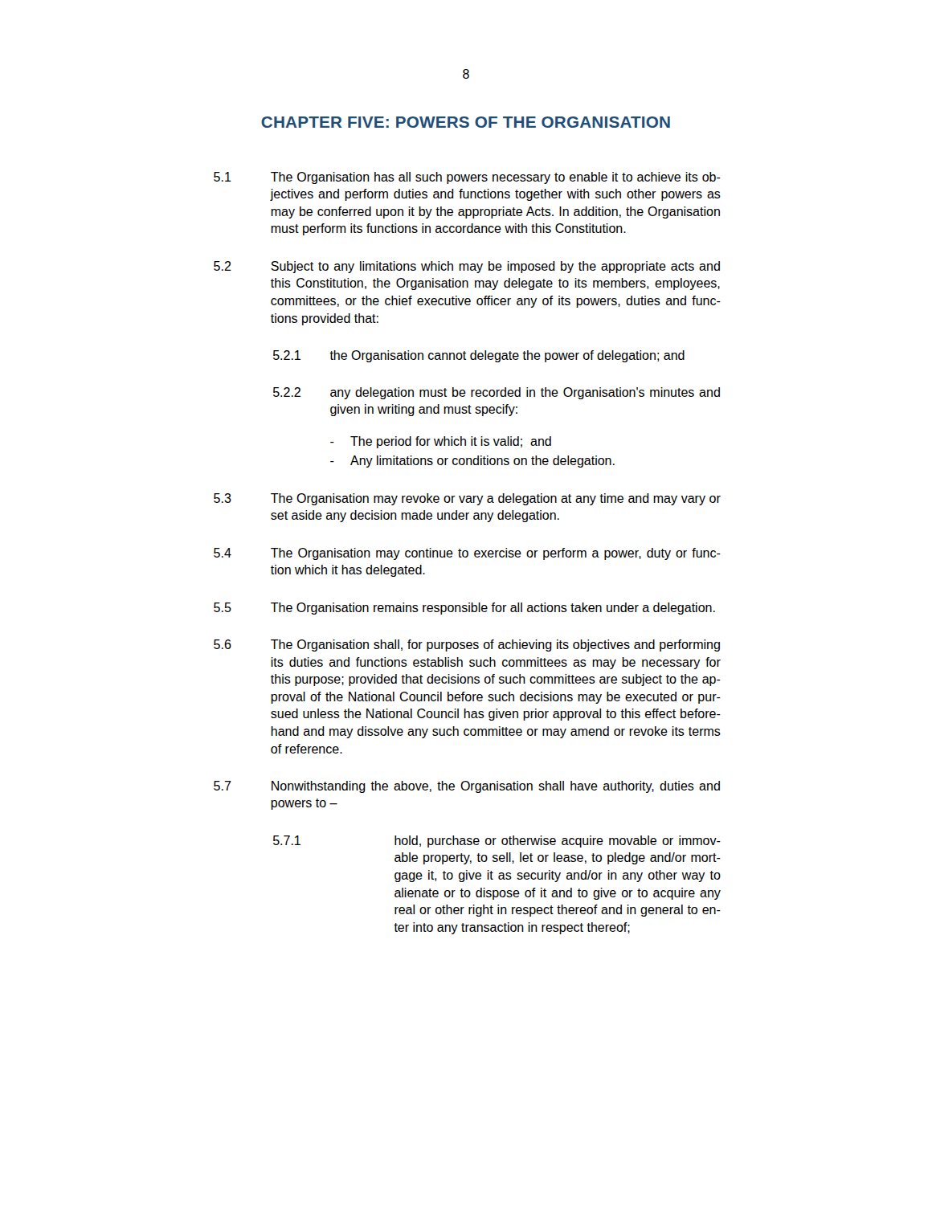8
CHAPTER FIVE: POWERS OF THE ORGANISATION
5.1
The Organisation has all such powers necessary to enable it to achieve its objectives and perform duties and functions together with such other powers as may be conferred upon it by the appropriate Acts. In addition, the Organisation must perform its functions in accordance with this Constitution.
5.2
Subject to any limitations which may be imposed by the appropriate acts and this Constitution, the Organisation may delegate to its members, employees, committees, or the chief executive officer any of its powers, duties and functions provided that:
5.2.1
the Organisation cannot delegate the power of delegation; and
5.2.2
any delegation must be recorded in the Organisation's minutes and given in writing and must specify:
-
The period for which it is valid; and
-
Any limitations or conditions on the delegation.
5.3
The Organisation may revoke or vary a delegation at any time and may vary or set aside any decision made under any delegation.
5.4
The Organisation may continue to exercise or perform a power, duty or function which it has delegated.
5.5
The Organisation remains responsible for all actions taken under a delegation.
5.6
The Organisation shall, for purposes of achieving its objectives and performing its duties and functions establish such committees as may be necessary for this purpose; provided that decisions of such committees are subject to the approval of the National Council before such decisions may be executed or pursued unless the National Council has given prior approval to this effect beforehand and may dissolve any such committee or may amend or revoke its terms of reference.
5.7
Nonwithstanding the above, the Organisation shall have authority, duties and powers to –
5.7.1
hold, purchase or otherwise acquire movable or immovable property, to sell, let or lease, to pledge and/or mortgage it, to give it as security and/or in any other way to alienate or to dispose of it and to give or to acquire any real or other right in respect thereof and in general to enter into any transaction in respect thereof;